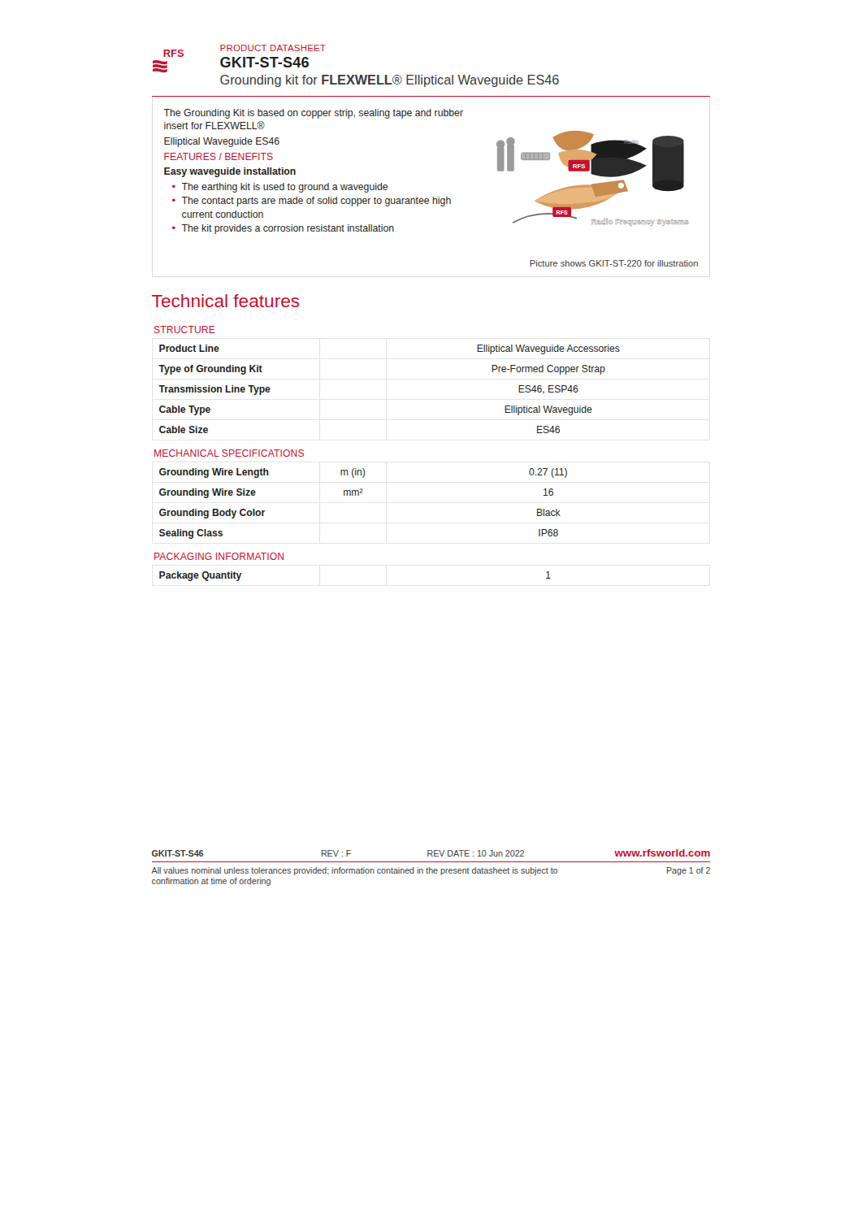RFS
PRODUCT DATASHEET
GKIT-ST-S46
Grounding kit for FLEXWELL® Elliptical Waveguide ES46
The Grounding Kit is based on copper strip, sealing tape and rubber insert for FLEXWELL®
Elliptical Waveguide ES46
FEATURES / BENEFITS
Easy waveguide installation
The earthing kit is used to ground a waveguide
The contact parts are made of solid copper to guarantee high current conduction
The kit provides a corrosion resistant installation
RFS RFS Radio Frequency Systems Radio
Picture shows GKIT-ST-220 for illustration
Technical features
| STRUCTURE |
| Product Line | | Elliptical Waveguide Accessories |
| Type of Grounding Kit | | Pre-Formed Copper Strap |
| Transmission Line Type | | ES46, ESP46 |
| Cable Type | | Elliptical Waveguide |
| Cable Size | | ES46 |
| MECHANICAL SPECIFICATIONS |
| Grounding Wire Length | m (in) | 0.27 (11) |
| Grounding Wire Size | mm² | 16 |
| Grounding Body Color | | Black |
| Sealing Class | | IP68 |
| PACKAGING INFORMATION |
| Package Quantity | | 1 |
GKIT-ST-S46
REV : F
REV DATE : 10 Jun 2022
www.rfsworld.com
All values nominal unless tolerances provided; information contained in the present datasheet is subject to confirmation at time of ordering
Page 1 of 2